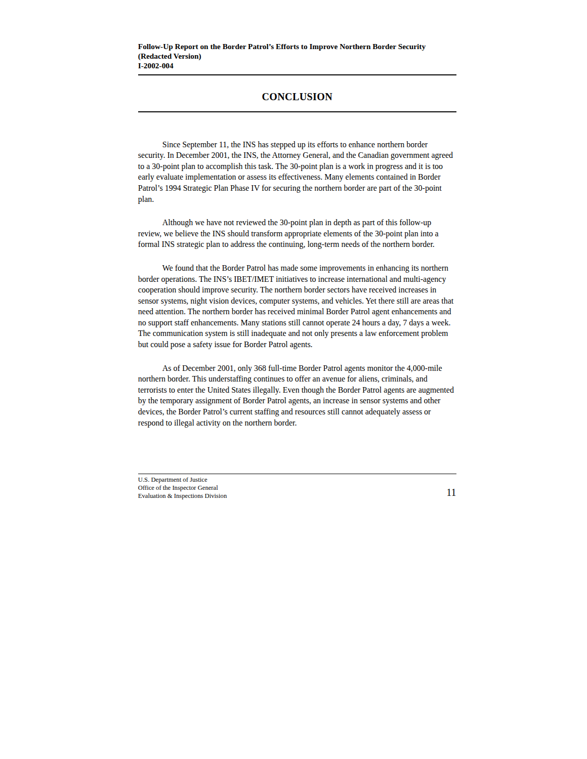Follow-Up Report on the Border Patrol’s Efforts to Improve Northern Border Security (Redacted Version) I-2002-004
CONCLUSION
Since September 11, the INS has stepped up its efforts to enhance northern border security. In December 2001, the INS, the Attorney General, and the Canadian government agreed to a 30-point plan to accomplish this task. The 30-point plan is a work in progress and it is too early evaluate implementation or assess its effectiveness. Many elements contained in Border Patrol’s 1994 Strategic Plan Phase IV for securing the northern border are part of the 30-point plan.
Although we have not reviewed the 30-point plan in depth as part of this follow-up review, we believe the INS should transform appropriate elements of the 30-point plan into a formal INS strategic plan to address the continuing, long-term needs of the northern border.
We found that the Border Patrol has made some improvements in enhancing its northern border operations. The INS’s IBET/IMET initiatives to increase international and multi-agency cooperation should improve security. The northern border sectors have received increases in sensor systems, night vision devices, computer systems, and vehicles. Yet there still are areas that need attention. The northern border has received minimal Border Patrol agent enhancements and no support staff enhancements. Many stations still cannot operate 24 hours a day, 7 days a week. The communication system is still inadequate and not only presents a law enforcement problem but could pose a safety issue for Border Patrol agents.
As of December 2001, only 368 full-time Border Patrol agents monitor the 4,000-mile northern border. This understaffing continues to offer an avenue for aliens, criminals, and terrorists to enter the United States illegally. Even though the Border Patrol agents are augmented by the temporary assignment of Border Patrol agents, an increase in sensor systems and other devices, the Border Patrol’s current staffing and resources still cannot adequately assess or respond to illegal activity on the northern border.
U.S. Department of Justice
Office of the Inspector General
Evaluation & Inspections Division
11